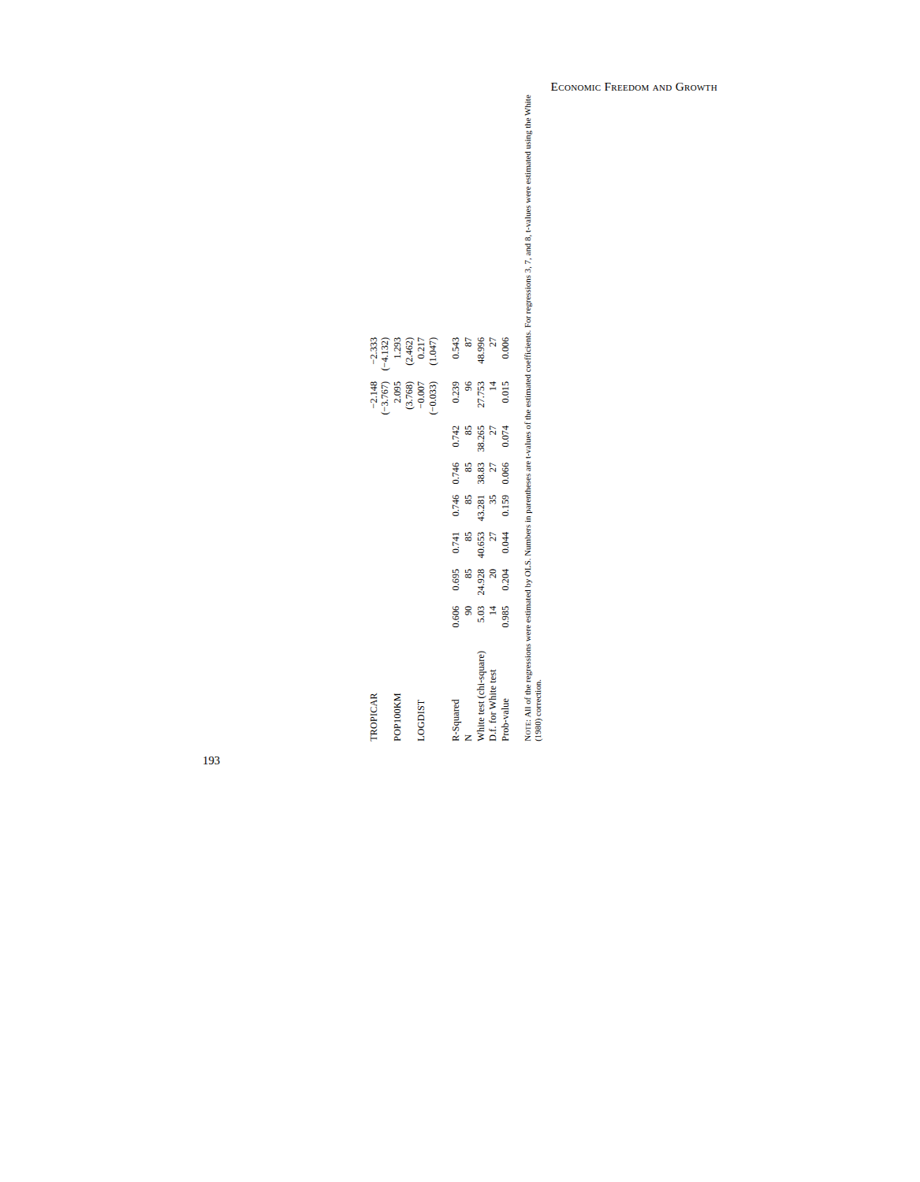Economic Freedom and Growth
| TROPICAR | | | | | | | −2.148 (−3.767) | −2.333 (−4.132) |
| POP100KM | | | | | | | 2.095 (3.768) | 1.293 (2.462) |
| LOGDIST | | | | | | | −0.007 (−0.033) | 0.217 (1.047) |
| R-Squared | 0.606 | 0.695 | 0.741 | 0.746 | 0.746 | 0.742 | 0.239 | 0.543 |
| N | 90 | 85 | 85 | 85 | 85 | 85 | 96 | 87 |
| White test (chi-square) | 5.03 | 24.928 | 40.653 | 43.281 | 38.83 | 38.265 | 27.753 | 48.996 |
| D.f. for White test | 14 | 20 | 27 | 35 | 27 | 27 | 14 | 27 |
| Prob-value | 0.985 | 0.204 | 0.044 | 0.159 | 0.066 | 0.074 | 0.015 | 0.006 |
Note: All of the regressions were estimated by OLS. Numbers in parentheses are t-values of the estimated coefficients. For regressions 3, 7, and 8, t-values were estimated using the White (1980) correction.
193